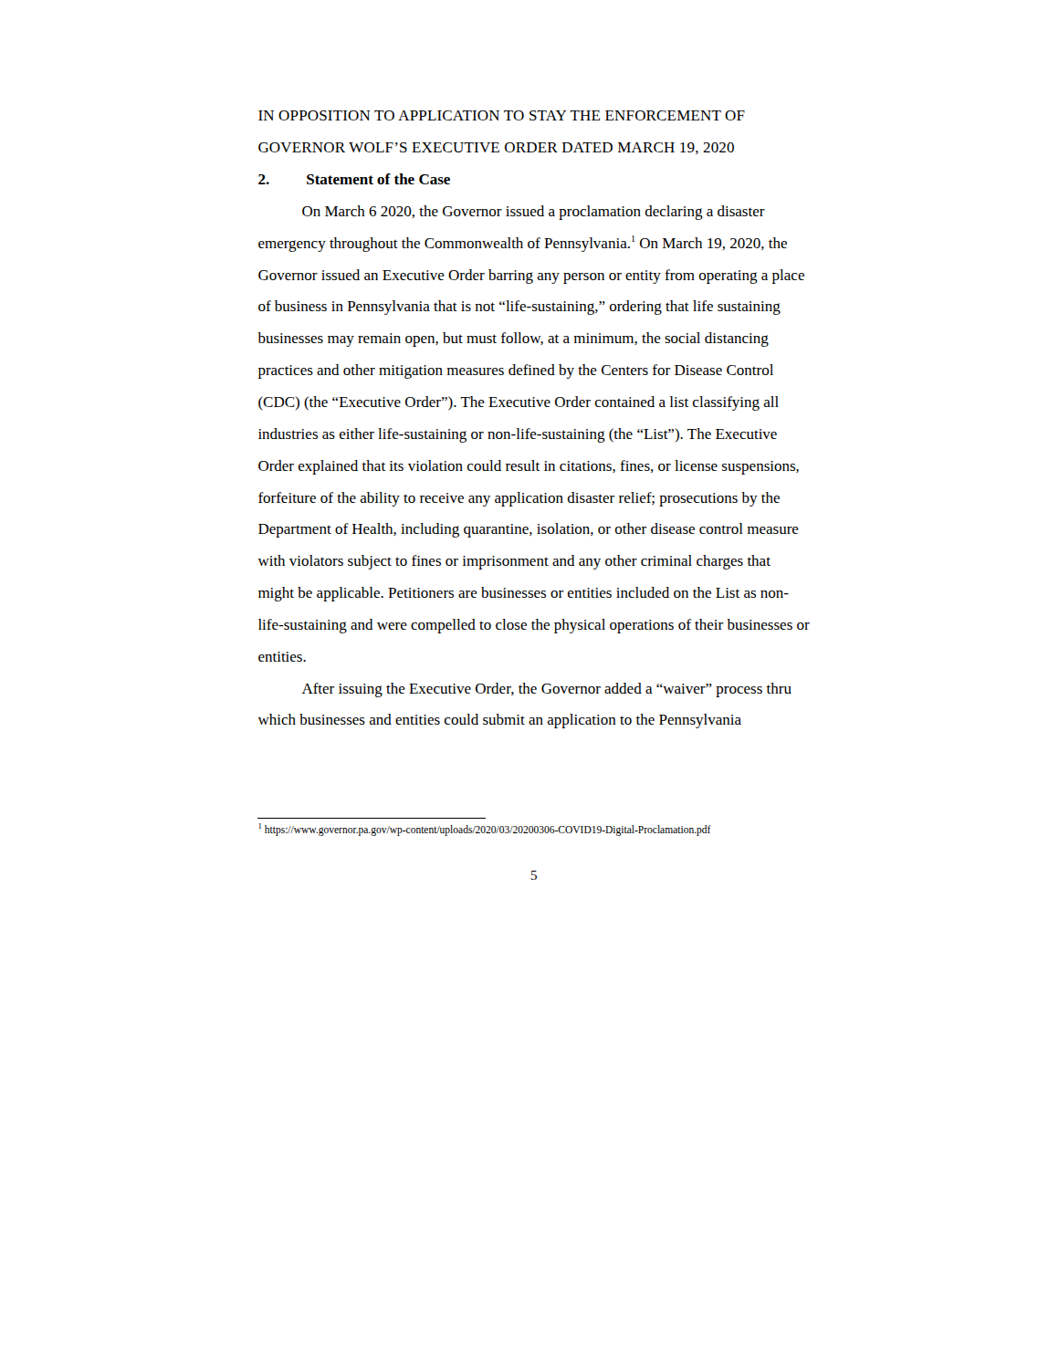In Opposition to Application to Stay the Enforcement of Governor Wolf’s Executive Order Dated March 19, 2020
2.
Statement of the Case
On March 6 2020, the Governor issued a proclamation declaring a disaster emergency throughout the Commonwealth of Pennsylvania.1 On March 19, 2020, the Governor issued an Executive Order barring any person or entity from operating a place of business in Pennsylvania that is not “life-sustaining,” ordering that life sustaining businesses may remain open, but must follow, at a minimum, the social distancing practices and other mitigation measures defined by the Centers for Disease Control (CDC) (the “Executive Order”). The Executive Order contained a list classifying all industries as either life-sustaining or non-life-sustaining (the “List”). The Executive Order explained that its violation could result in citations, fines, or license suspensions, forfeiture of the ability to receive any application disaster relief; prosecutions by the Department of Health, including quarantine, isolation, or other disease control measure with violators subject to fines or imprisonment and any other criminal charges that might be applicable. Petitioners are businesses or entities included on the List as non-life-sustaining and were compelled to close the physical operations of their businesses or entities.
After issuing the Executive Order, the Governor added a “waiver” process thru which businesses and entities could submit an application to the Pennsylvania
1 https://www.governor.pa.gov/wp-content/uploads/2020/03/20200306-COVID19-Digital-Proclamation.pdf
5